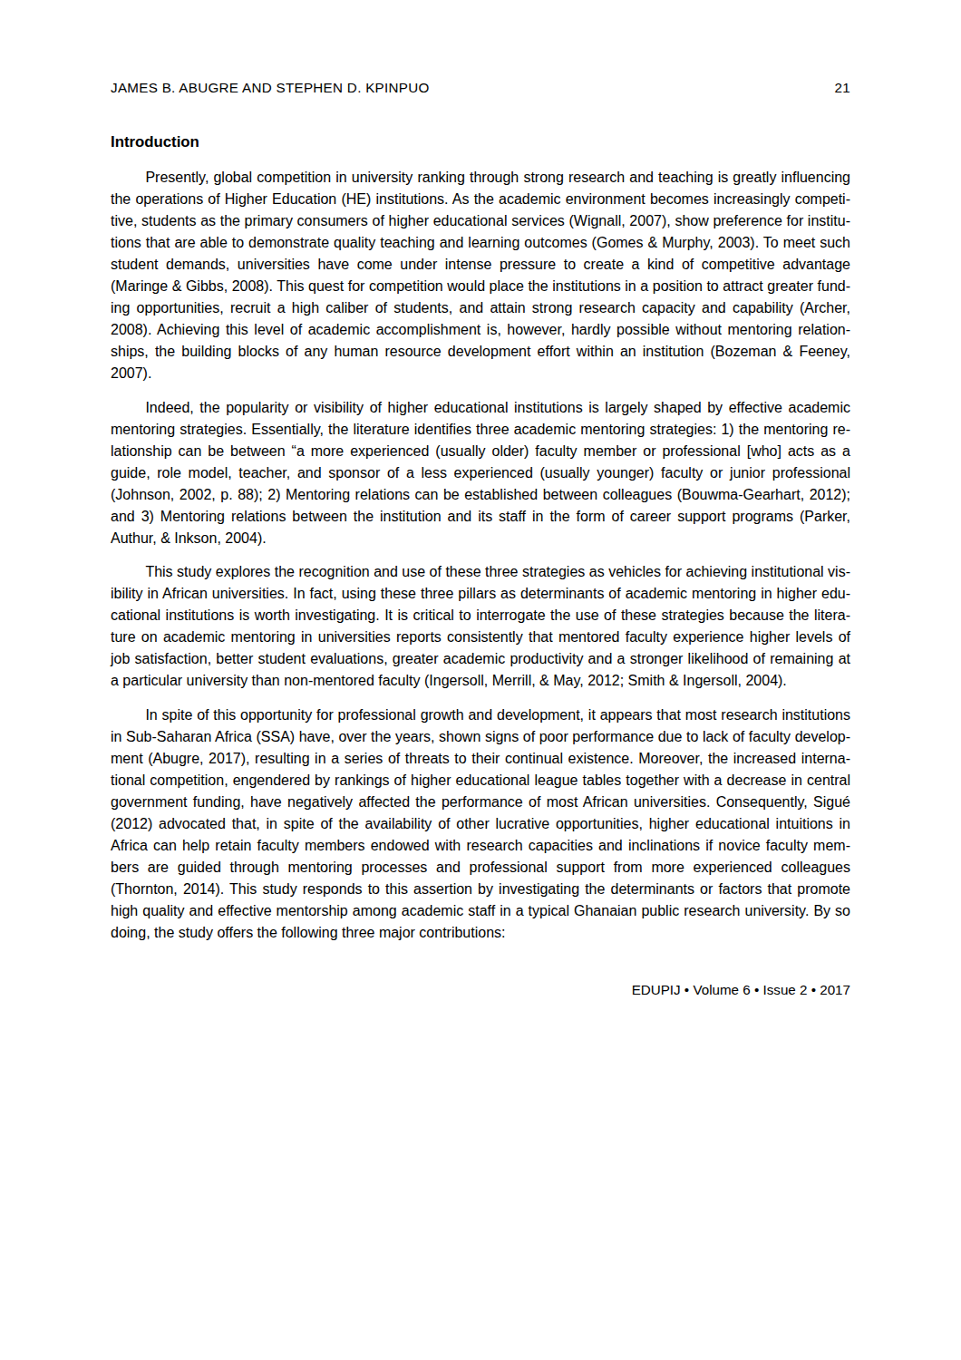James B. Abugre and Stephen D. Kpinpuo 21
Introduction
Presently, global competition in university ranking through strong research and teaching is greatly influencing the operations of Higher Education (HE) institutions. As the academic environment becomes increasingly competitive, students as the primary consumers of higher educational services (Wignall, 2007), show preference for institutions that are able to demonstrate quality teaching and learning outcomes (Gomes & Murphy, 2003). To meet such student demands, universities have come under intense pressure to create a kind of competitive advantage (Maringe & Gibbs, 2008). This quest for competition would place the institutions in a position to attract greater funding opportunities, recruit a high caliber of students, and attain strong research capacity and capability (Archer, 2008). Achieving this level of academic accomplishment is, however, hardly possible without mentoring relationships, the building blocks of any human resource development effort within an institution (Bozeman & Feeney, 2007).
Indeed, the popularity or visibility of higher educational institutions is largely shaped by effective academic mentoring strategies. Essentially, the literature identifies three academic mentoring strategies: 1) the mentoring relationship can be between “a more experienced (usually older) faculty member or professional [who] acts as a guide, role model, teacher, and sponsor of a less experienced (usually younger) faculty or junior professional (Johnson, 2002, p. 88); 2) Mentoring relations can be established between colleagues (Bouwma-Gearhart, 2012); and 3) Mentoring relations between the institution and its staff in the form of career support programs (Parker, Authur, & Inkson, 2004).
This study explores the recognition and use of these three strategies as vehicles for achieving institutional visibility in African universities. In fact, using these three pillars as determinants of academic mentoring in higher educational institutions is worth investigating. It is critical to interrogate the use of these strategies because the literature on academic mentoring in universities reports consistently that mentored faculty experience higher levels of job satisfaction, better student evaluations, greater academic productivity and a stronger likelihood of remaining at a particular university than non-mentored faculty (Ingersoll, Merrill, & May, 2012; Smith & Ingersoll, 2004).
In spite of this opportunity for professional growth and development, it appears that most research institutions in Sub-Saharan Africa (SSA) have, over the years, shown signs of poor performance due to lack of faculty development (Abugre, 2017), resulting in a series of threats to their continual existence. Moreover, the increased international competition, engendered by rankings of higher educational league tables together with a decrease in central government funding, have negatively affected the performance of most African universities. Consequently, Sigué (2012) advocated that, in spite of the availability of other lucrative opportunities, higher educational intuitions in Africa can help retain faculty members endowed with research capacities and inclinations if novice faculty members are guided through mentoring processes and professional support from more experienced colleagues (Thornton, 2014). This study responds to this assertion by investigating the determinants or factors that promote high quality and effective mentorship among academic staff in a typical Ghanaian public research university. By so doing, the study offers the following three major contributions:
EDUPIJ • Volume 6 • Issue 2 • 2017